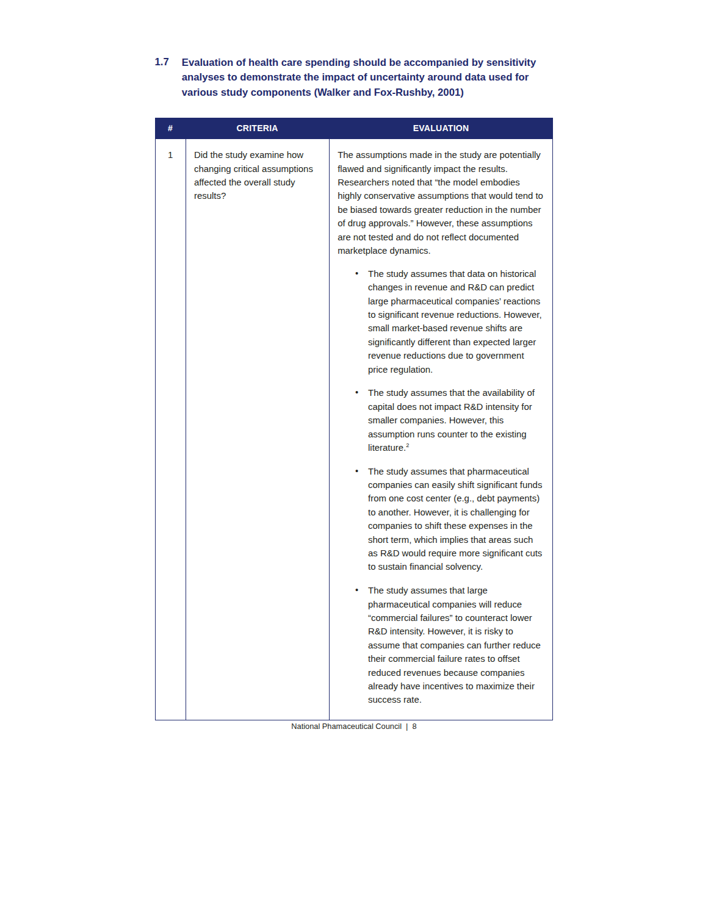1.7
Evaluation of health care spending should be accompanied by sensitivity analyses to demonstrate the impact of uncertainty around data used for various study components (Walker and Fox-Rushby, 2001)
| # | CRITERIA | EVALUATION |
| --- | --- | --- |
| 1 | Did the study examine how changing critical assumptions affected the overall study results? | The assumptions made in the study are potentially flawed and significantly impact the results. Researchers noted that “the model embodies highly conservative assumptions that would tend to be biased towards greater reduction in the number of drug approvals.” However, these assumptions are not tested and do not reflect documented marketplace dynamics. The study assumes that data on historical changes in revenue and R&D can predict large pharmaceutical companies’ reactions to significant revenue reductions. However, small market-based revenue shifts are significantly different than expected larger revenue reductions due to government price regulation. The study assumes that the availability of capital does not impact R&D intensity for smaller companies. However, this assumption runs counter to the existing literature. 2 The study assumes that pharmaceutical companies can easily shift significant funds from one cost center (e.g., debt payments) to another. However, it is challenging for companies to shift these expenses in the short term, which implies that areas such as R&D would require more significant cuts to sustain financial solvency. The study assumes that large pharmaceutical companies will reduce “commercial failures” to counteract lower R&D intensity. However, it is risky to assume that companies can further reduce their commercial failure rates to offset reduced revenues because companies already have incentives to maximize their success rate. |
National Phamaceutical Council | 8